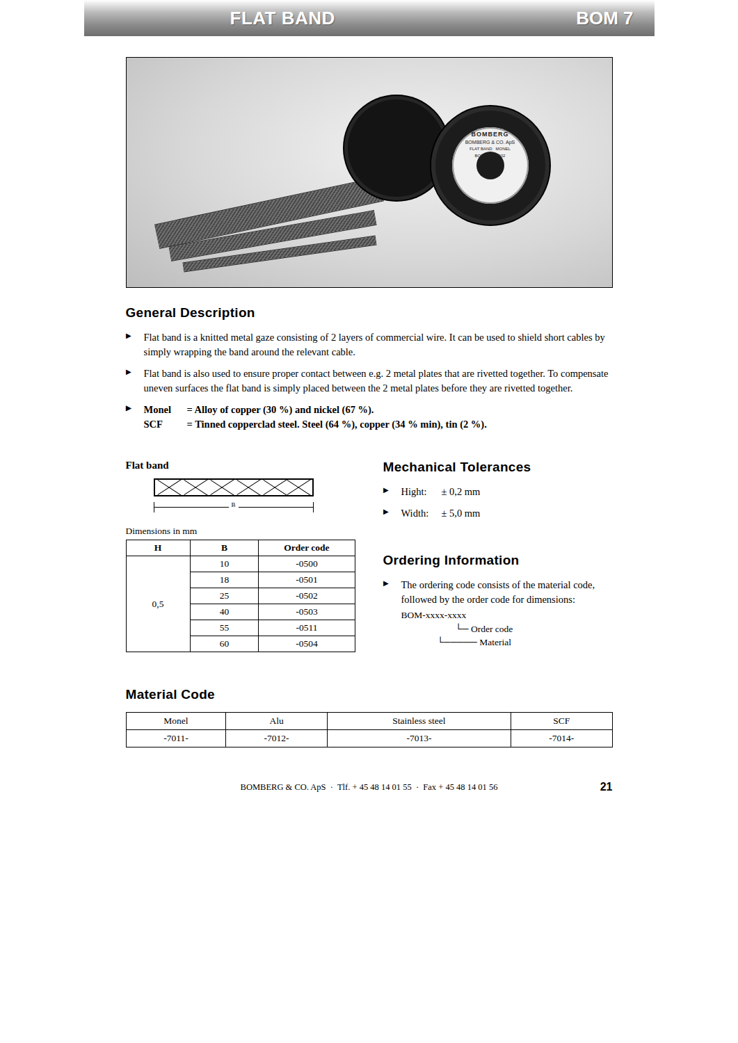FLAT BAND
BOM 7
BOMBERG
BOMBERG & CO. ApS
FLAT BAND MONEL
BOM-7011-0502
General Description
Flat band is a knitted metal gaze consisting of 2 layers of commercial wire. It can be used to shield short cables by simply wrapping the band around the relevant cable.
Flat band is also used to ensure proper contact between e.g. 2 metal plates that are rivetted together. To compensate uneven surfaces the flat band is simply placed between the 2 metal plates before they are rivetted together.
Monel= Alloy of copper (30 %) and nickel (67 %). SCF= Tinned copperclad steel. Steel (64 %), copper (34 % min), tin (2 %).
Flat band
H
B
Dimensions in mm
| H | B | Order code |
| --- | --- | --- |
| 0,5 | 10 | -0500 |
| 18 | -0501 |
| 25 | -0502 |
| 40 | -0503 |
| 55 | -0511 |
| 60 | -0504 |
Mechanical Tolerances
Hight:± 0,2 mm
Width:± 5,0 mm
Ordering Information
The ordering code consists of the material code, followed by the order code for dimensions:
BOM-xxxx-xxxx
└─ Order code
└───── Material
Material Code
| Monel | Alu | Stainless steel | SCF |
| --- | --- | --- | --- |
| -7011- | -7012- | -7013- | -7014- |
BOMBERG & CO. ApS · Tlf. + 45 48 14 01 55 · Fax + 45 48 14 01 56
21